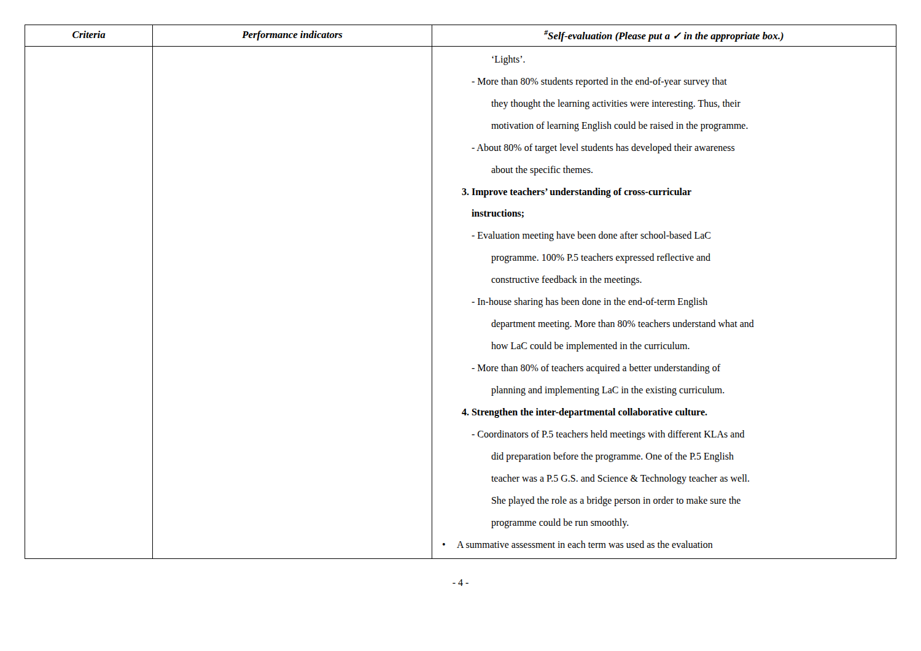| Criteria | Performance indicators | # Self-evaluation (Please put a ✓ in the appropriate box.) |
| --- | --- | --- |
| | | ‘Lights’. - More than 80% students reported in the end-of-year survey that they thought the learning activities were interesting. Thus, their motivation of learning English could be raised in the programme. - About 80% of target level students has developed their awareness about the specific themes. 3. Improve teachers’ understanding of cross-curricular instructions; - Evaluation meeting have been done after school-based LaC programme. 100% P.5 teachers expressed reflective and constructive feedback in the meetings. - In-house sharing has been done in the end-of-term English department meeting. More than 80% teachers understand what and how LaC could be implemented in the curriculum. - More than 80% of teachers acquired a better understanding of planning and implementing LaC in the existing curriculum. 4. Strengthen the inter-departmental collaborative culture. - Coordinators of P.5 teachers held meetings with different KLAs and did preparation before the programme. One of the P.5 English teacher was a P.5 G.S. and Science & Technology teacher as well. She played the role as a bridge person in order to make sure the programme could be run smoothly. • A summative assessment in each term was used as the evaluation |
- 4 -